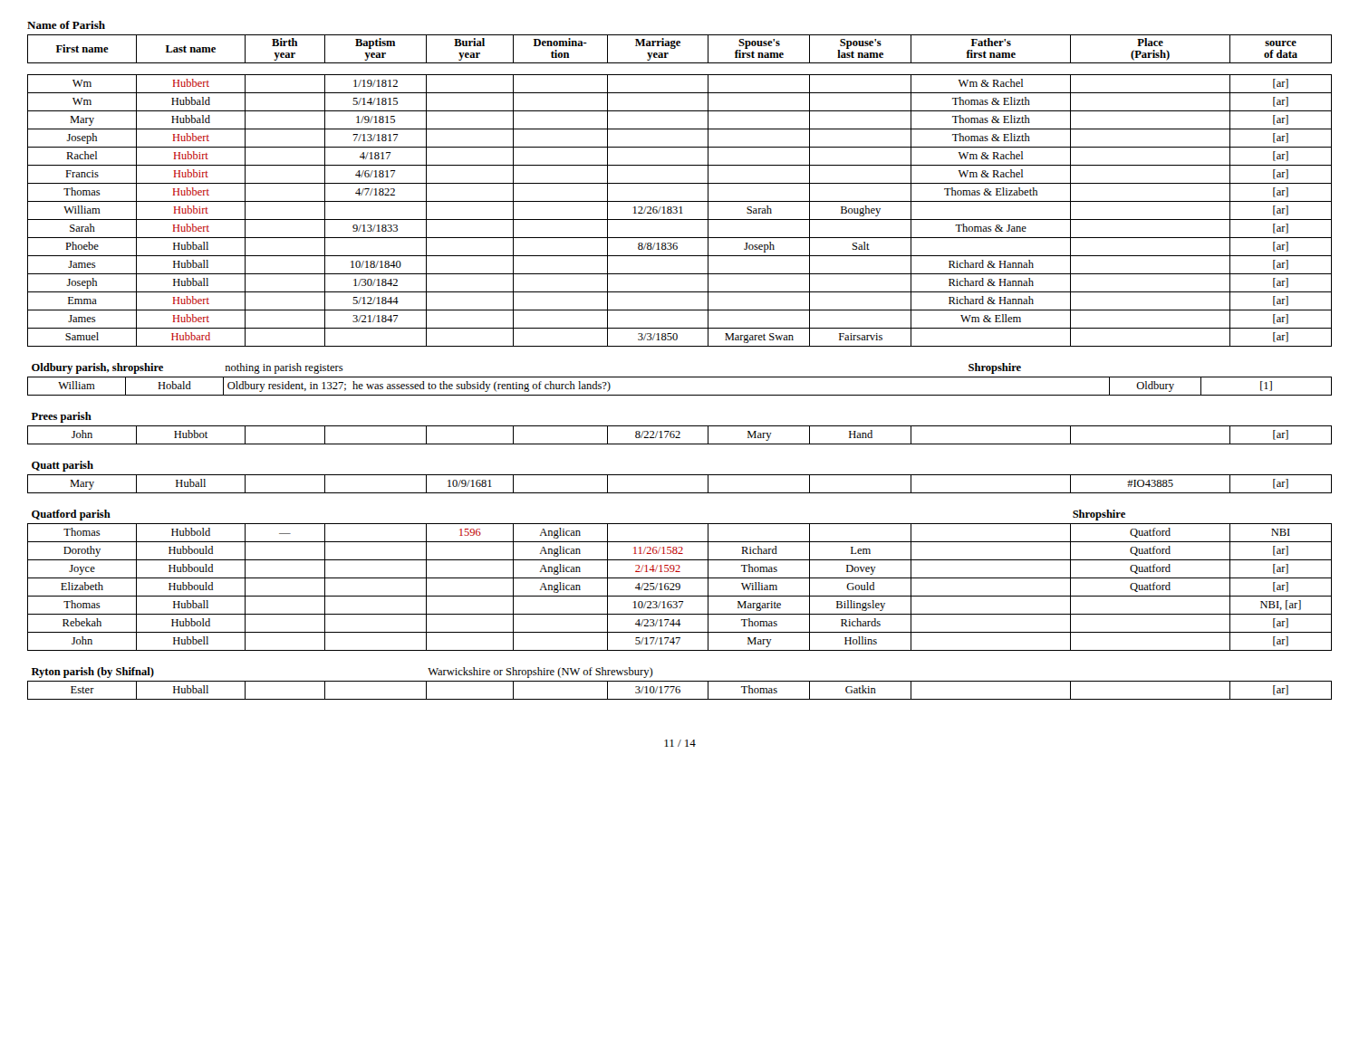Name of Parish
| First name | Last name | Birth year | Baptism year | Burial year | Denomina- tion | Marriage year | Spouse's first name | Spouse's last name | Father's first name | Place (Parish) | source of data |
| --- | --- | --- | --- | --- | --- | --- | --- | --- | --- | --- | --- |
| Wm | Hubbert | | 1/19/1812 | | | | | | Wm & Rachel | | [ar] |
| Wm | Hubbald | | 5/14/1815 | | | | | | Thomas & Elizth | | [ar] |
| Mary | Hubbald | | 1/9/1815 | | | | | | Thomas & Elizth | | [ar] |
| Joseph | Hubbert | | 7/13/1817 | | | | | | Thomas & Elizth | | [ar] |
| Rachel | Hubbirt | | 4/1817 | | | | | | Wm & Rachel | | [ar] |
| Francis | Hubbirt | | 4/6/1817 | | | | | | Wm & Rachel | | [ar] |
| Thomas | Hubbert | | 4/7/1822 | | | | | | Thomas & Elizabeth | | [ar] |
| William | Hubbirt | | | | | 12/26/1831 | Sarah | Boughey | | | [ar] |
| Sarah | Hubbert | | 9/13/1833 | | | | | | Thomas & Jane | | [ar] |
| Phoebe | Hubball | | | | | 8/8/1836 | Joseph | Salt | | | [ar] |
| James | Hubball | | 10/18/1840 | | | | | | Richard & Hannah | | [ar] |
| Joseph | Hubball | | 1/30/1842 | | | | | | Richard & Hannah | | [ar] |
| Emma | Hubbert | | 5/12/1844 | | | | | | Richard & Hannah | | [ar] |
| James | Hubbert | | 3/21/1847 | | | | | | Wm & Ellem | | [ar] |
| Samuel | Hubbard | | | | | 3/3/1850 | Margaret Swan | Fairsarvis | | | [ar] |
| Oldbury parish, shropshire | nothing in parish registers | | Shropshire | |
| William | Hobald | Oldbury resident, in 1327; he was assessed to the subsidy (renting of church lands?) | Oldbury | [1] |
| Prees parish | |
| John | Hubbot | | | | | 8/22/1762 | Mary | Hand | | | [ar] |
| Quatt parish | |
| Mary | Huball | | | 10/9/1681 | | | | | | #IO43885 | [ar] |
| Quatford parish | | Shropshire | |
| Thomas | Hubbold | — | | 1596 | Anglican | | | | | Quatford | NBI |
| Dorothy | Hubbould | | | | Anglican | 11/26/1582 | Richard | Lem | | Quatford | [ar] |
| Joyce | Hubbould | | | | Anglican | 2/14/1592 | Thomas | Dovey | | Quatford | [ar] |
| Elizabeth | Hubbould | | | | Anglican | 4/25/1629 | William | Gould | | Quatford | [ar] |
| Thomas | Hubball | | | | | 10/23/1637 | Margarite | Billingsley | | | NBI, [ar] |
| Rebekah | Hubbold | | | | | 4/23/1744 | Thomas | Richards | | | [ar] |
| John | Hubbell | | | | | 5/17/1747 | Mary | Hollins | | | [ar] |
| Ryton parish (by Shifnal) | Warwickshire or Shropshire (NW of Shrewsbury) |
| Ester | Hubball | | | | | 3/10/1776 | Thomas | Gatkin | | | [ar] |
11 / 14